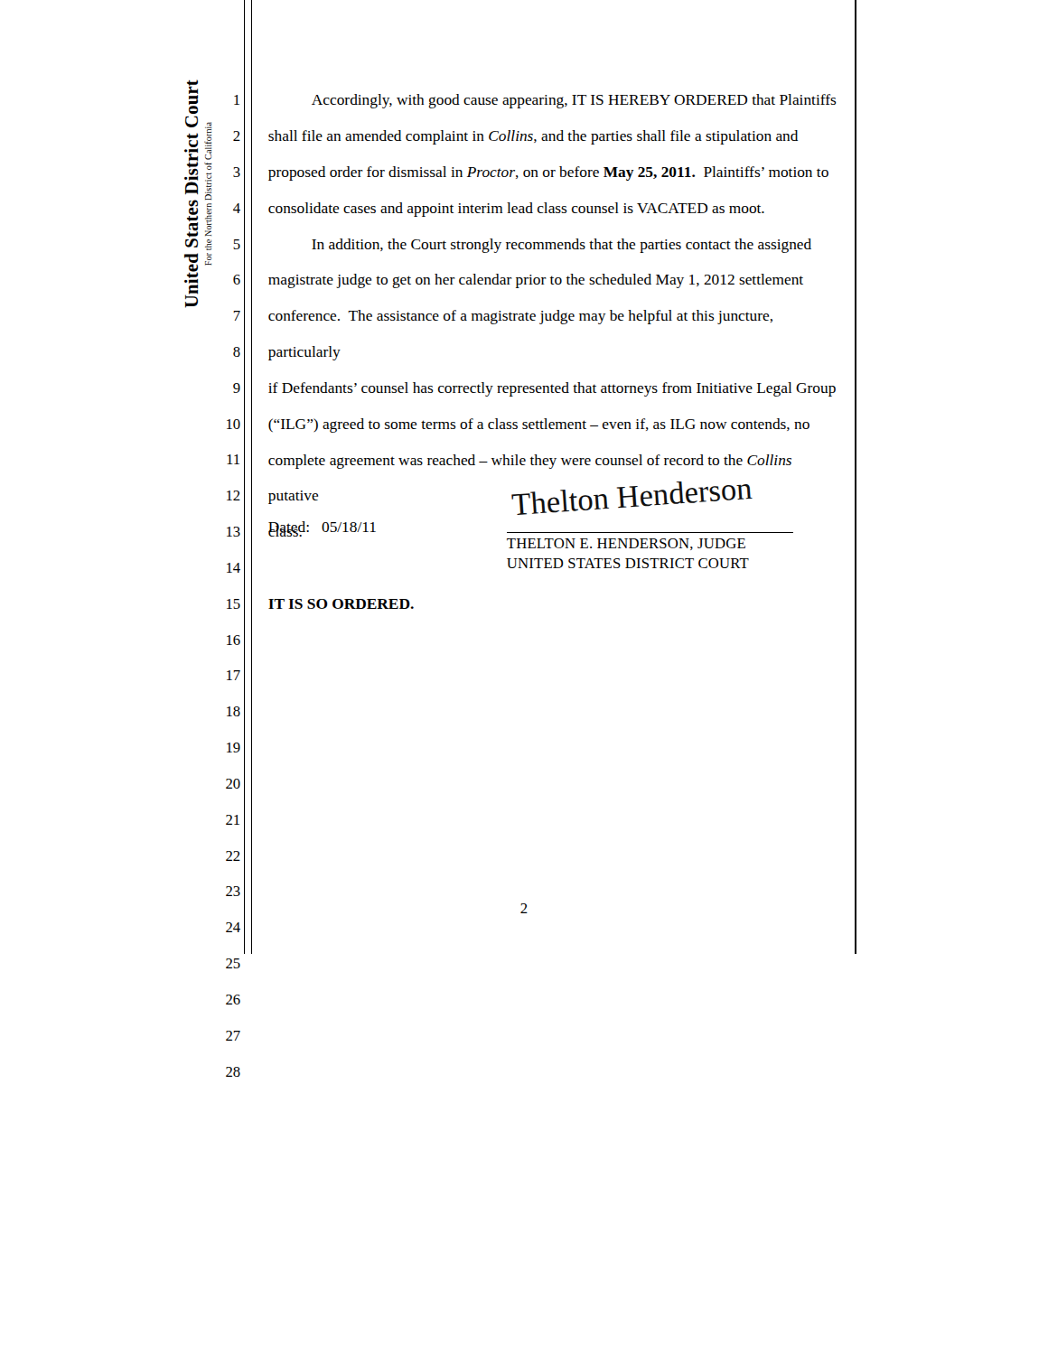United States District Court For the Northern District of California
1
2
3
4
5
6
7
8
9
10
11
12
13
14
15
16
17
18
19
20
21
22
23
24
25
26
27
28
Accordingly, with good cause appearing, IT IS HEREBY ORDERED that Plaintiffs
shall file an amended complaint in Collins, and the parties shall file a stipulation and
proposed order for dismissal in Proctor, on or before May 25, 2011. Plaintiffs’ motion to
consolidate cases and appoint interim lead class counsel is VACATED as moot.
In addition, the Court strongly recommends that the parties contact the assigned
magistrate judge to get on her calendar prior to the scheduled May 1, 2012 settlement
conference. The assistance of a magistrate judge may be helpful at this juncture, particularly
if Defendants’ counsel has correctly represented that attorneys from Initiative Legal Group
(“ILG”) agreed to some terms of a class settlement – even if, as ILG now contends, no
complete agreement was reached – while they were counsel of record to the Collins putative
class.
IT IS SO ORDERED.
Dated: 05/18/11
Thelton Henderson
THELTON E. HENDERSON, JUDGE
UNITED STATES DISTRICT COURT
2